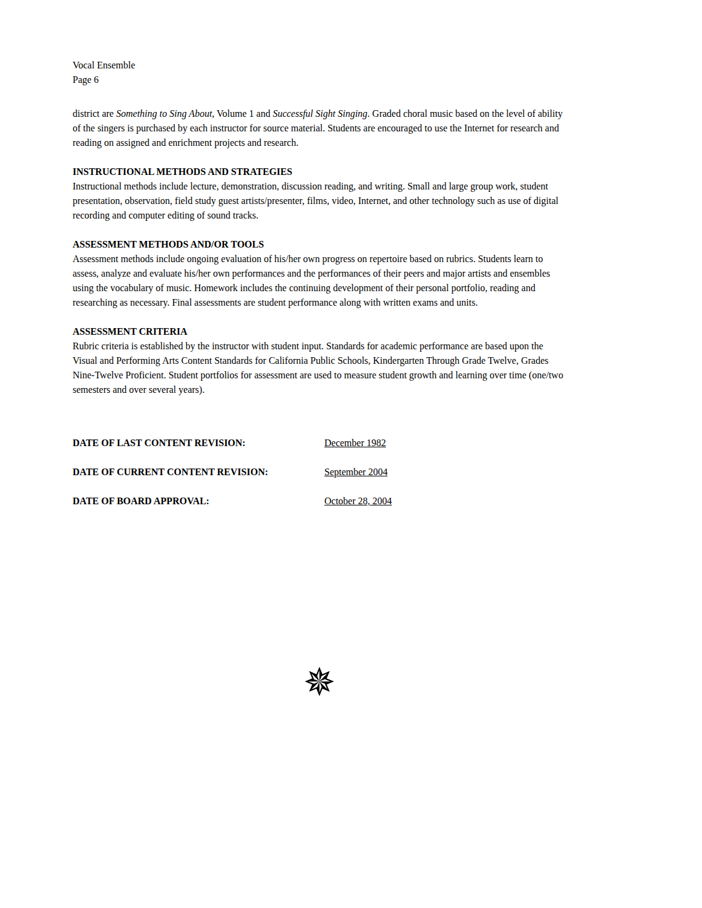Vocal Ensemble
Page 6
district are Something to Sing About, Volume 1 and Successful Sight Singing. Graded choral music based on the level of ability of the singers is purchased by each instructor for source material. Students are encouraged to use the Internet for research and reading on assigned and enrichment projects and research.
Instructional Methods and Strategies
Instructional methods include lecture, demonstration, discussion reading, and writing. Small and large group work, student presentation, observation, field study guest artists/presenter, films, video, Internet, and other technology such as use of digital recording and computer editing of sound tracks.
Assessment Methods and/or Tools
Assessment methods include ongoing evaluation of his/her own progress on repertoire based on rubrics. Students learn to assess, analyze and evaluate his/her own performances and the performances of their peers and major artists and ensembles using the vocabulary of music. Homework includes the continuing development of their personal portfolio, reading and researching as necessary. Final assessments are student performance along with written exams and units.
Assessment Criteria
Rubric criteria is established by the instructor with student input. Standards for academic performance are based upon the Visual and Performing Arts Content Standards for California Public Schools, Kindergarten Through Grade Twelve, Grades Nine-Twelve Proficient. Student portfolios for assessment are used to measure student growth and learning over time (one/two semesters and over several years).
Date of Last Content Revision: December 1982
Date of Current Content Revision: September 2004
Date of Board Approval: October 28, 2004
✵